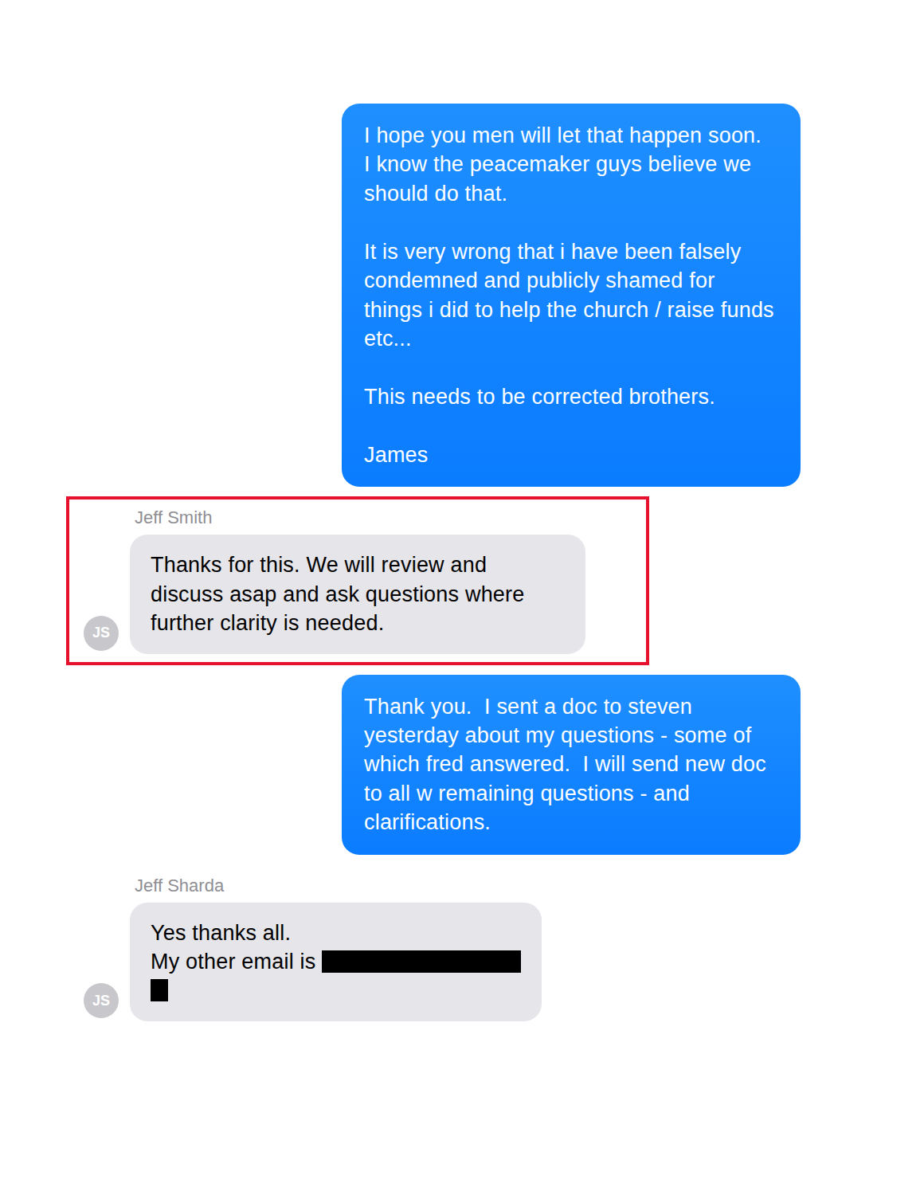I hope you men will let that happen soon. I know the peacemaker guys believe we should do that.
It is very wrong that i have been falsely condemned and publicly shamed for things i did to help the church / raise funds etc...
This needs to be corrected brothers.
James
JS
Jeff Smith
Thanks for this. We will review and discuss asap and ask questions where further clarity is needed.
Thank you. I sent a doc to steven yesterday about my questions - some of which fred answered. I will send new doc to all w remaining questions - and clarifications.
JS
Jeff Sharda
Yes thanks all.
My other email is